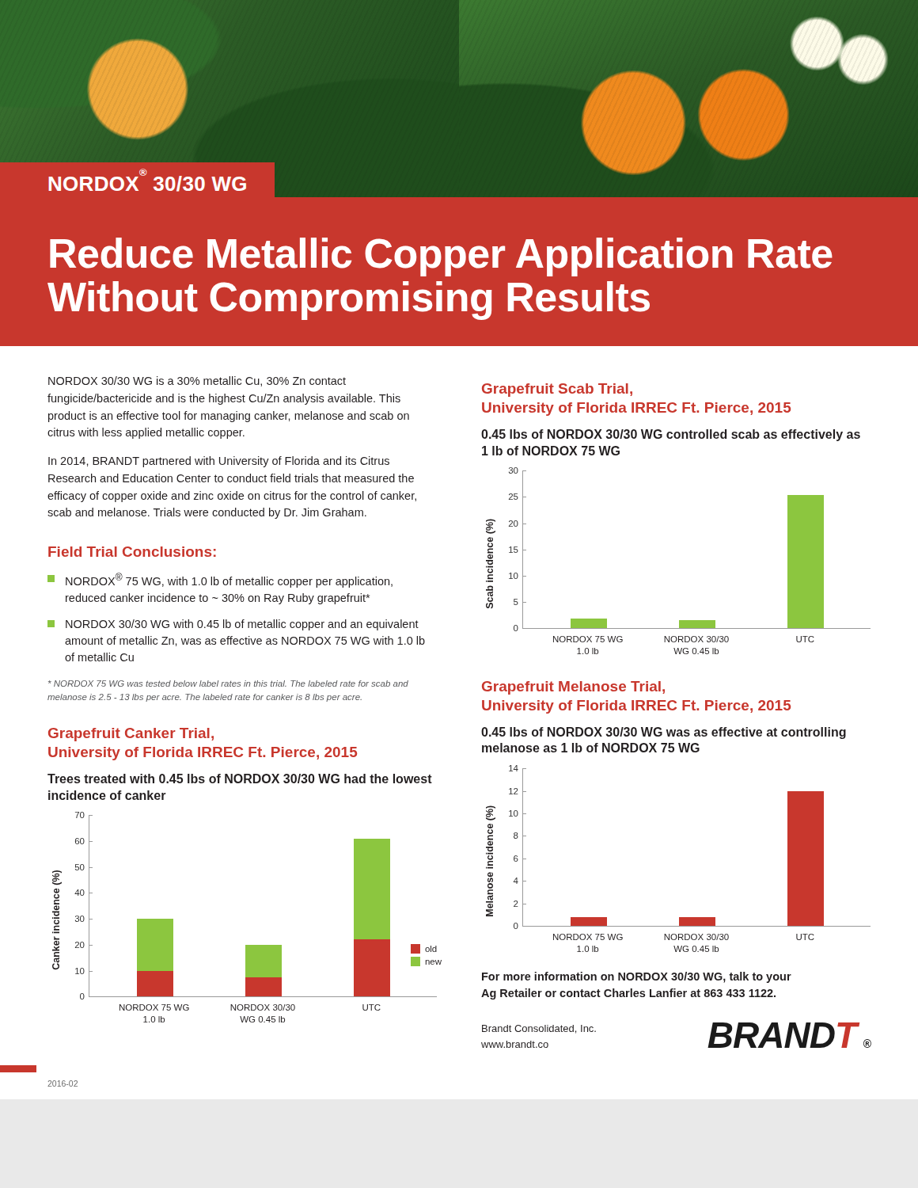NORDOX® 30/30 WG
Reduce Metallic Copper Application Rate
Without Compromising Results
NORDOX 30/30 WG is a 30% metallic Cu, 30% Zn contact fungicide/bactericide and is the highest Cu/Zn analysis available. This product is an effective tool for managing canker, melanose and scab on citrus with less applied metallic copper.
In 2014, BRANDT partnered with University of Florida and its Citrus Research and Education Center to conduct field trials that measured the efficacy of copper oxide and zinc oxide on citrus for the control of canker, scab and melanose. Trials were conducted by Dr. Jim Graham.
Field Trial Conclusions:
NORDOX® 75 WG, with 1.0 lb of metallic copper per application, reduced canker incidence to ~ 30% on Ray Ruby grapefruit*
NORDOX 30/30 WG with 0.45 lb of metallic copper and an equivalent amount of metallic Zn, was as effective as NORDOX 75 WG with 1.0 lb of metallic Cu
* NORDOX 75 WG was tested below label rates in this trial. The labeled rate for scab and melanose is 2.5 - 13 lbs per acre. The labeled rate for canker is 8 lbs per acre.
Grapefruit Canker Trial,
University of Florida IRREC Ft. Pierce, 2015
Trees treated with 0.45 lbs of NORDOX 30/30 WG had the lowest incidence of canker
Canker incidence (%)
70 60 50 40 30 20 10 0
old
new
NORDOX 75 WG
1.0 lb NORDOX 30/30
WG 0.45 lb UTC
Grapefruit Scab Trial,
University of Florida IRREC Ft. Pierce, 2015
0.45 lbs of NORDOX 30/30 WG controlled scab as effectively as 1 lb of NORDOX 75 WG
Scab incidence (%)
30 25 20 15 10 5 0
NORDOX 75 WG
1.0 lb NORDOX 30/30
WG 0.45 lb UTC
Grapefruit Melanose Trial,
University of Florida IRREC Ft. Pierce, 2015
0.45 lbs of NORDOX 30/30 WG was as effective at controlling melanose as 1 lb of NORDOX 75 WG
Melanose incidence (%)
14 12 10 8 6 4 2 0
NORDOX 75 WG
1.0 lb NORDOX 30/30
WG 0.45 lb UTC
For more information on NORDOX 30/30 WG, talk to your
Ag Retailer or contact Charles Lanfier at 863 433 1122.
Brandt Consolidated, Inc.
www.brandt.co
BRANDT®
2016-02